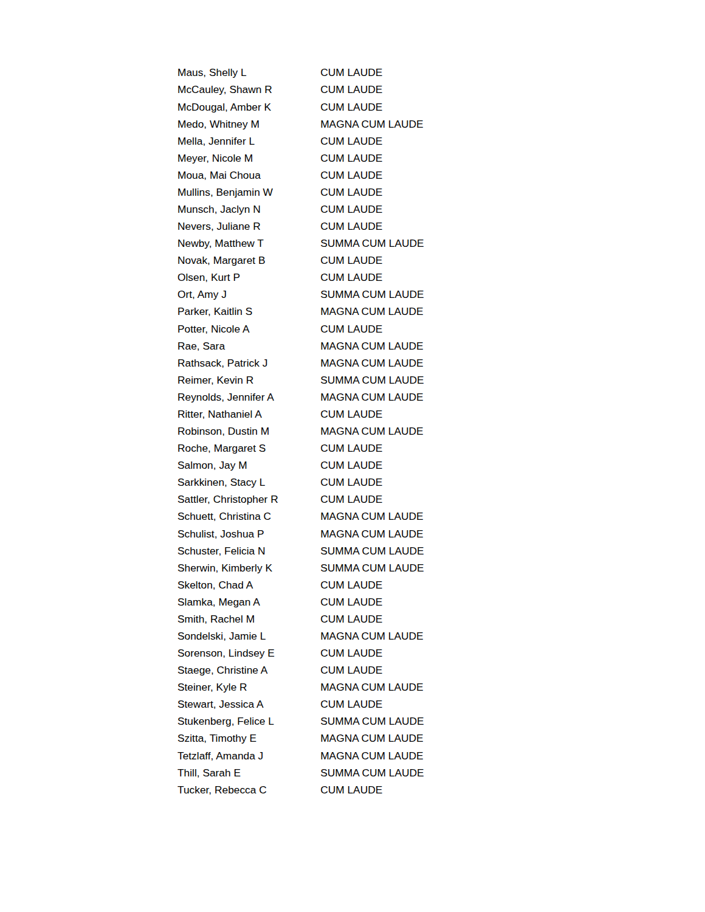| Maus, Shelly L | CUM LAUDE |
| McCauley, Shawn R | CUM LAUDE |
| McDougal, Amber K | CUM LAUDE |
| Medo, Whitney M | MAGNA CUM LAUDE |
| Mella, Jennifer L | CUM LAUDE |
| Meyer, Nicole M | CUM LAUDE |
| Moua, Mai Choua | CUM LAUDE |
| Mullins, Benjamin W | CUM LAUDE |
| Munsch, Jaclyn N | CUM LAUDE |
| Nevers, Juliane R | CUM LAUDE |
| Newby, Matthew T | SUMMA CUM LAUDE |
| Novak, Margaret B | CUM LAUDE |
| Olsen, Kurt P | CUM LAUDE |
| Ort, Amy J | SUMMA CUM LAUDE |
| Parker, Kaitlin S | MAGNA CUM LAUDE |
| Potter, Nicole A | CUM LAUDE |
| Rae, Sara | MAGNA CUM LAUDE |
| Rathsack, Patrick J | MAGNA CUM LAUDE |
| Reimer, Kevin R | SUMMA CUM LAUDE |
| Reynolds, Jennifer A | MAGNA CUM LAUDE |
| Ritter, Nathaniel A | CUM LAUDE |
| Robinson, Dustin M | MAGNA CUM LAUDE |
| Roche, Margaret S | CUM LAUDE |
| Salmon, Jay M | CUM LAUDE |
| Sarkkinen, Stacy L | CUM LAUDE |
| Sattler, Christopher R | CUM LAUDE |
| Schuett, Christina C | MAGNA CUM LAUDE |
| Schulist, Joshua P | MAGNA CUM LAUDE |
| Schuster, Felicia N | SUMMA CUM LAUDE |
| Sherwin, Kimberly K | SUMMA CUM LAUDE |
| Skelton, Chad A | CUM LAUDE |
| Slamka, Megan A | CUM LAUDE |
| Smith, Rachel M | CUM LAUDE |
| Sondelski, Jamie L | MAGNA CUM LAUDE |
| Sorenson, Lindsey E | CUM LAUDE |
| Staege, Christine A | CUM LAUDE |
| Steiner, Kyle R | MAGNA CUM LAUDE |
| Stewart, Jessica A | CUM LAUDE |
| Stukenberg, Felice L | SUMMA CUM LAUDE |
| Szitta, Timothy E | MAGNA CUM LAUDE |
| Tetzlaff, Amanda J | MAGNA CUM LAUDE |
| Thill, Sarah E | SUMMA CUM LAUDE |
| Tucker, Rebecca C | CUM LAUDE |